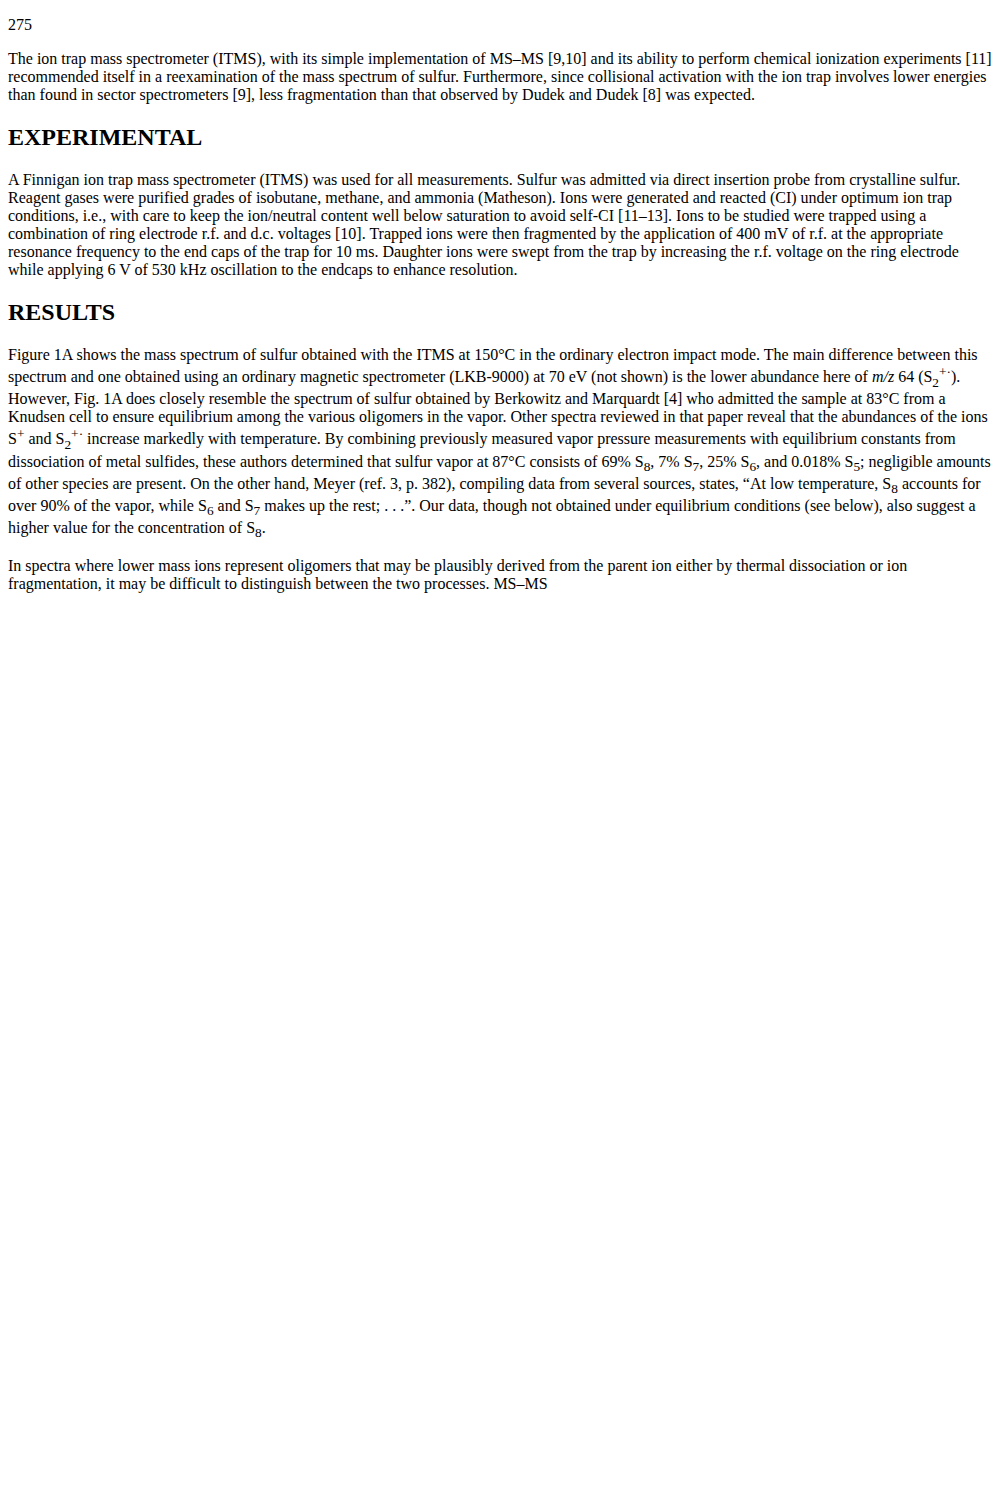275
The ion trap mass spectrometer (ITMS), with its simple implementation of MS–MS [9,10] and its ability to perform chemical ionization experiments [11] recommended itself in a reexamination of the mass spectrum of sulfur. Furthermore, since collisional activation with the ion trap involves lower energies than found in sector spectrometers [9], less fragmentation than that observed by Dudek and Dudek [8] was expected.
EXPERIMENTAL
A Finnigan ion trap mass spectrometer (ITMS) was used for all measurements. Sulfur was admitted via direct insertion probe from crystalline sulfur. Reagent gases were purified grades of isobutane, methane, and ammonia (Matheson). Ions were generated and reacted (CI) under optimum ion trap conditions, i.e., with care to keep the ion/neutral content well below saturation to avoid self-CI [11–13]. Ions to be studied were trapped using a combination of ring electrode r.f. and d.c. voltages [10]. Trapped ions were then fragmented by the application of 400 mV of r.f. at the appropriate resonance frequency to the end caps of the trap for 10 ms. Daughter ions were swept from the trap by increasing the r.f. voltage on the ring electrode while applying 6 V of 530 kHz oscillation to the endcaps to enhance resolution.
RESULTS
Figure 1A shows the mass spectrum of sulfur obtained with the ITMS at 150°C in the ordinary electron impact mode. The main difference between this spectrum and one obtained using an ordinary magnetic spectrometer (LKB-9000) at 70 eV (not shown) is the lower abundance here of m/z 64 (S2+·). However, Fig. 1A does closely resemble the spectrum of sulfur obtained by Berkowitz and Marquardt [4] who admitted the sample at 83°C from a Knudsen cell to ensure equilibrium among the various oligomers in the vapor. Other spectra reviewed in that paper reveal that the abundances of the ions S+ and S2+· increase markedly with temperature. By combining previously measured vapor pressure measurements with equilibrium constants from dissociation of metal sulfides, these authors determined that sulfur vapor at 87°C consists of 69% S8, 7% S7, 25% S6, and 0.018% S5; negligible amounts of other species are present. On the other hand, Meyer (ref. 3, p. 382), compiling data from several sources, states, “At low temperature, S8 accounts for over 90% of the vapor, while S6 and S7 makes up the rest; . . .”. Our data, though not obtained under equilibrium conditions (see below), also suggest a higher value for the concentration of S8.
In spectra where lower mass ions represent oligomers that may be plausibly derived from the parent ion either by thermal dissociation or ion fragmentation, it may be difficult to distinguish between the two processes. MS–MS